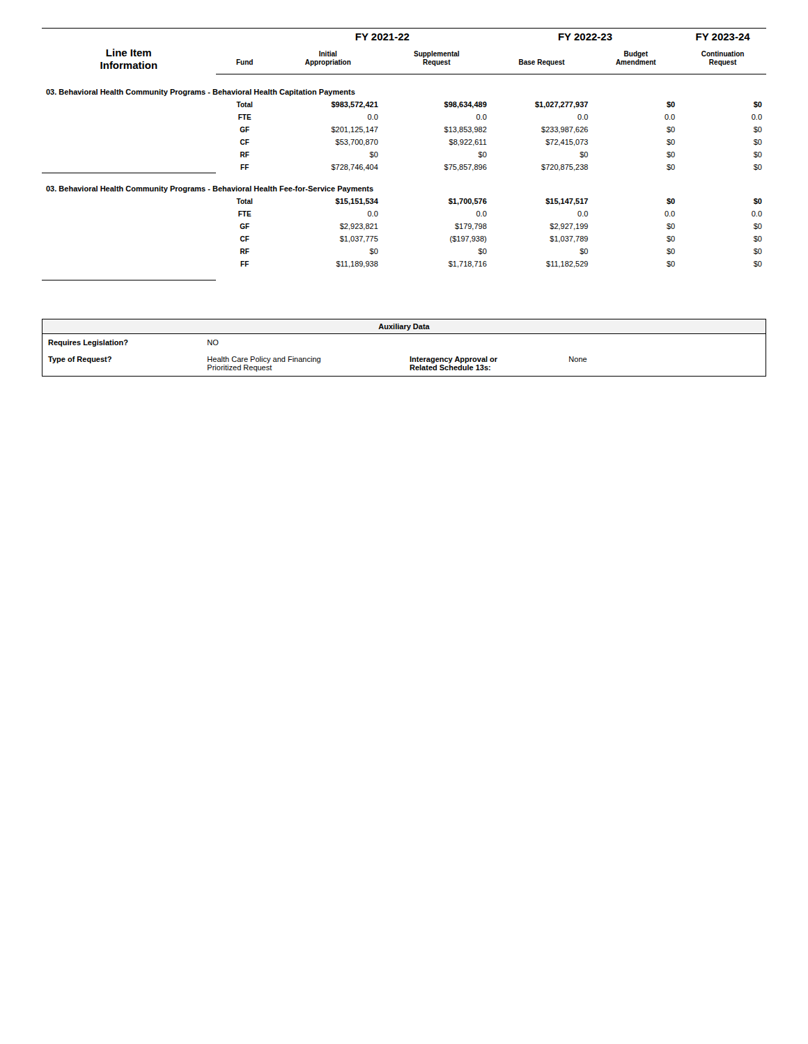| | | FY 2021-22 | FY 2022-23 | FY 2023-24 |
| Line Item Information | Fund | Initial Appropriation | Supplemental Request | Base Request | Budget Amendment | Continuation Request |
| 03. Behavioral Health Community Programs - Behavioral Health Capitation Payments |
| | Total | $983,572,421 | $98,634,489 | $1,027,277,937 | $0 | $0 |
| | FTE | 0.0 | 0.0 | 0.0 | 0.0 | 0.0 |
| | GF | $201,125,147 | $13,853,982 | $233,987,626 | $0 | $0 |
| | CF | $53,700,870 | $8,922,611 | $72,415,073 | $0 | $0 |
| | RF | $0 | $0 | $0 | $0 | $0 |
| | FF | $728,746,404 | $75,857,896 | $720,875,238 | $0 | $0 |
| 03. Behavioral Health Community Programs - Behavioral Health Fee-for-Service Payments |
| | Total | $15,151,534 | $1,700,576 | $15,147,517 | $0 | $0 |
| | FTE | 0.0 | 0.0 | 0.0 | 0.0 | 0.0 |
| | GF | $2,923,821 | $179,798 | $2,927,199 | $0 | $0 |
| | CF | $1,037,775 | ($197,938) | $1,037,789 | $0 | $0 |
| | RF | $0 | $0 | $0 | $0 | $0 |
| | FF | $11,189,938 | $1,718,716 | $11,182,529 | $0 | $0 |
Auxiliary Data
| Requires Legislation? | NO | | |
| Type of Request? | Health Care Policy and Financing Prioritized Request | Interagency Approval or Related Schedule 13s: | None |